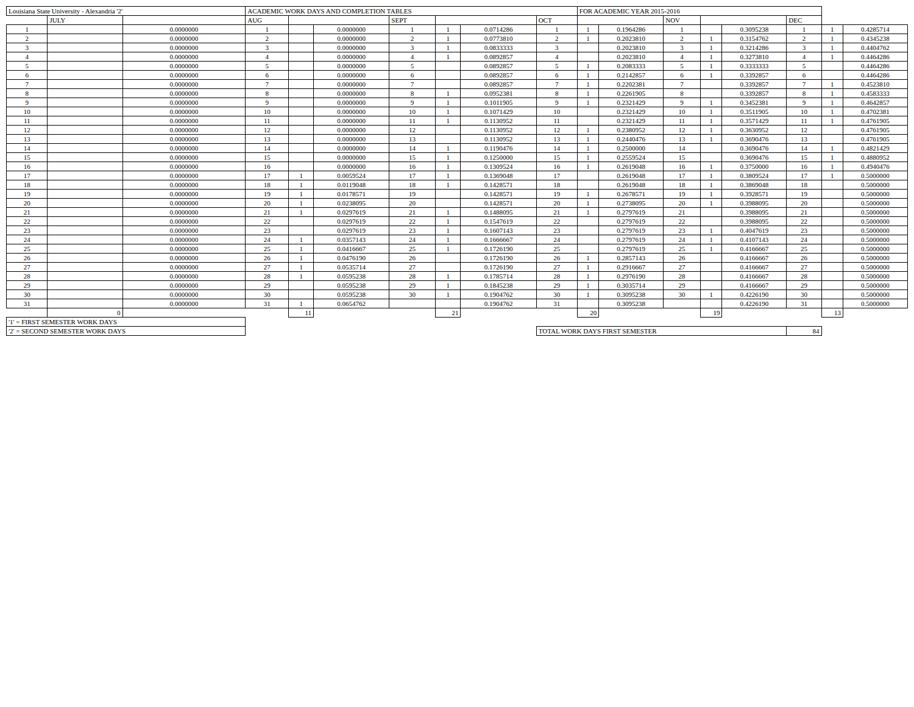| Louisiana State University - Alexandria '2' | ACADEMIC WORK DAYS AND COMPLETION TABLES | FOR ACADEMIC YEAR 2015-2016 | |
| | JULY | | AUG | | | SEPT | | | OCT | | | NOV | | | DEC | |
| 1 | | 0.0000000 | 1 | | 0.0000000 | 1 | 1 | 0.0714286 | 1 | 1 | 0.1964286 | 1 | | 0.3095238 | 1 | 1 | 0.4285714 |
| 2 | | 0.0000000 | 2 | | 0.0000000 | 2 | 1 | 0.0773810 | 2 | 1 | 0.2023810 | 2 | 1 | 0.3154762 | 2 | 1 | 0.4345238 |
| 3 | | 0.0000000 | 3 | | 0.0000000 | 3 | 1 | 0.0833333 | 3 | | 0.2023810 | 3 | 1 | 0.3214286 | 3 | 1 | 0.4404762 |
| 4 | | 0.0000000 | 4 | | 0.0000000 | 4 | 1 | 0.0892857 | 4 | | 0.2023810 | 4 | 1 | 0.3273810 | 4 | 1 | 0.4464286 |
| 5 | | 0.0000000 | 5 | | 0.0000000 | 5 | | 0.0892857 | 5 | 1 | 0.2083333 | 5 | 1 | 0.3333333 | 5 | | 0.4464286 |
| 6 | | 0.0000000 | 6 | | 0.0000000 | 6 | | 0.0892857 | 6 | 1 | 0.2142857 | 6 | 1 | 0.3392857 | 6 | | 0.4464286 |
| 7 | | 0.0000000 | 7 | | 0.0000000 | 7 | | 0.0892857 | 7 | 1 | 0.2202381 | 7 | | 0.3392857 | 7 | 1 | 0.4523810 |
| 8 | | 0.0000000 | 8 | | 0.0000000 | 8 | 1 | 0.0952381 | 8 | 1 | 0.2261905 | 8 | | 0.3392857 | 8 | 1 | 0.4583333 |
| 9 | | 0.0000000 | 9 | | 0.0000000 | 9 | 1 | 0.1011905 | 9 | 1 | 0.2321429 | 9 | 1 | 0.3452381 | 9 | 1 | 0.4642857 |
| 10 | | 0.0000000 | 10 | | 0.0000000 | 10 | 1 | 0.1071429 | 10 | | 0.2321429 | 10 | 1 | 0.3511905 | 10 | 1 | 0.4702381 |
| 11 | | 0.0000000 | 11 | | 0.0000000 | 11 | 1 | 0.1130952 | 11 | | 0.2321429 | 11 | 1 | 0.3571429 | 11 | 1 | 0.4761905 |
| 12 | | 0.0000000 | 12 | | 0.0000000 | 12 | | 0.1130952 | 12 | 1 | 0.2380952 | 12 | 1 | 0.3630952 | 12 | | 0.4761905 |
| 13 | | 0.0000000 | 13 | | 0.0000000 | 13 | | 0.1130952 | 13 | 1 | 0.2440476 | 13 | 1 | 0.3690476 | 13 | | 0.4761905 |
| 14 | | 0.0000000 | 14 | | 0.0000000 | 14 | 1 | 0.1190476 | 14 | 1 | 0.2500000 | 14 | | 0.3690476 | 14 | 1 | 0.4821429 |
| 15 | | 0.0000000 | 15 | | 0.0000000 | 15 | 1 | 0.1250000 | 15 | 1 | 0.2559524 | 15 | | 0.3690476 | 15 | 1 | 0.4880952 |
| 16 | | 0.0000000 | 16 | | 0.0000000 | 16 | 1 | 0.1309524 | 16 | 1 | 0.2619048 | 16 | 1 | 0.3750000 | 16 | 1 | 0.4940476 |
| 17 | | 0.0000000 | 17 | 1 | 0.0059524 | 17 | 1 | 0.1369048 | 17 | | 0.2619048 | 17 | 1 | 0.3809524 | 17 | 1 | 0.5000000 |
| 18 | | 0.0000000 | 18 | 1 | 0.0119048 | 18 | 1 | 0.1428571 | 18 | | 0.2619048 | 18 | 1 | 0.3869048 | 18 | | 0.5000000 |
| 19 | | 0.0000000 | 19 | 1 | 0.0178571 | 19 | | 0.1428571 | 19 | 1 | 0.2678571 | 19 | 1 | 0.3928571 | 19 | | 0.5000000 |
| 20 | | 0.0000000 | 20 | 1 | 0.0238095 | 20 | | 0.1428571 | 20 | 1 | 0.2738095 | 20 | 1 | 0.3988095 | 20 | | 0.5000000 |
| 21 | | 0.0000000 | 21 | 1 | 0.0297619 | 21 | 1 | 0.1488095 | 21 | 1 | 0.2797619 | 21 | | 0.3988095 | 21 | | 0.5000000 |
| 22 | | 0.0000000 | 22 | | 0.0297619 | 22 | 1 | 0.1547619 | 22 | | 0.2797619 | 22 | | 0.3988095 | 22 | | 0.5000000 |
| 23 | | 0.0000000 | 23 | | 0.0297619 | 23 | 1 | 0.1607143 | 23 | | 0.2797619 | 23 | 1 | 0.4047619 | 23 | | 0.5000000 |
| 24 | | 0.0000000 | 24 | 1 | 0.0357143 | 24 | 1 | 0.1666667 | 24 | | 0.2797619 | 24 | 1 | 0.4107143 | 24 | | 0.5000000 |
| 25 | | 0.0000000 | 25 | 1 | 0.0416667 | 25 | 1 | 0.1726190 | 25 | | 0.2797619 | 25 | 1 | 0.4166667 | 25 | | 0.5000000 |
| 26 | | 0.0000000 | 26 | 1 | 0.0476190 | 26 | | 0.1726190 | 26 | 1 | 0.2857143 | 26 | | 0.4166667 | 26 | | 0.5000000 |
| 27 | | 0.0000000 | 27 | 1 | 0.0535714 | 27 | | 0.1726190 | 27 | 1 | 0.2916667 | 27 | | 0.4166667 | 27 | | 0.5000000 |
| 28 | | 0.0000000 | 28 | 1 | 0.0595238 | 28 | 1 | 0.1785714 | 28 | 1 | 0.2976190 | 28 | | 0.4166667 | 28 | | 0.5000000 |
| 29 | | 0.0000000 | 29 | | 0.0595238 | 29 | 1 | 0.1845238 | 29 | 1 | 0.3035714 | 29 | | 0.4166667 | 29 | | 0.5000000 |
| 30 | | 0.0000000 | 30 | | 0.0595238 | 30 | 1 | 0.1904762 | 30 | 1 | 0.3095238 | 30 | 1 | 0.4226190 | 30 | | 0.5000000 |
| 31 | | 0.0000000 | 31 | 1 | 0.0654762 | | | 0.1904762 | 31 | | 0.3095238 | | | 0.4226190 | 31 | | 0.5000000 |
| | 0 | | | 11 | | | 21 | | | 20 | | | 19 | | | 13 | |
| '1' = FIRST SEMESTER WORK DAYS | |
| '2' = SECOND SEMESTER WORK DAYS | | TOTAL WORK DAYS FIRST SEMESTER | 84 | |